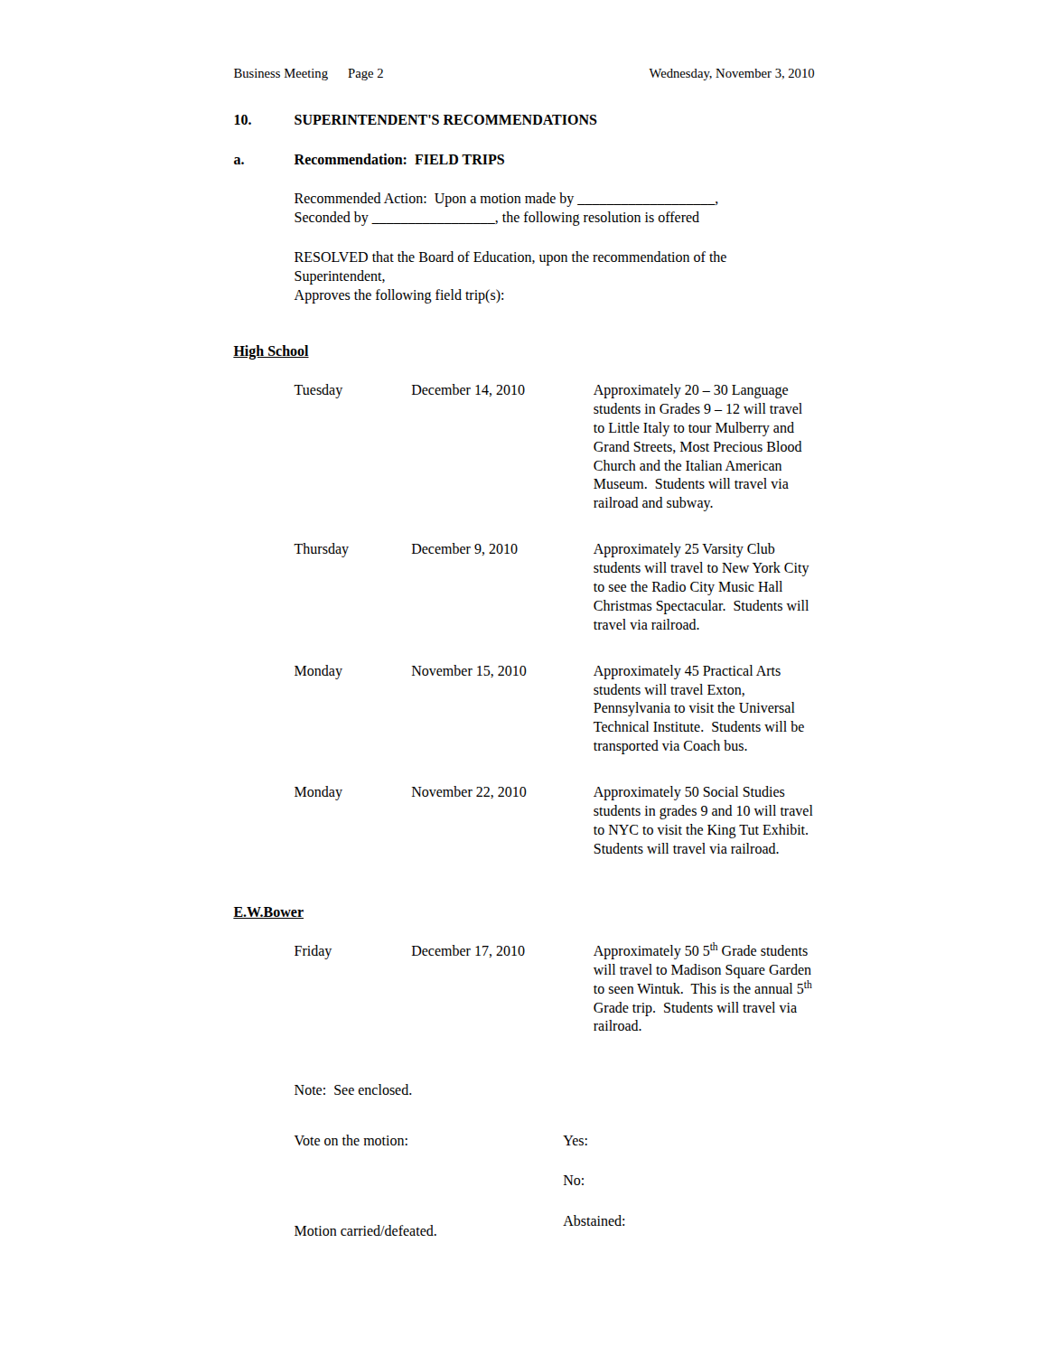Business Meeting
Page 2
Wednesday, November 3, 2010
10. SUPERINTENDENT'S RECOMMENDATIONS
a. Recommendation: FIELD TRIPS
Recommended Action: Upon a motion made by ___________________,
Seconded by _________________, the following resolution is offered
RESOLVED that the Board of Education, upon the recommendation of the Superintendent,
Approves the following field trip(s):
High School
| Tuesday | December 14, 2010 | Approximately 20 – 30 Language students in Grades 9 – 12 will travel to Little Italy to tour Mulberry and Grand Streets, Most Precious Blood Church and the Italian American Museum. Students will travel via railroad and subway. |
| Thursday | December 9, 2010 | Approximately 25 Varsity Club students will travel to New York City to see the Radio City Music Hall Christmas Spectacular. Students will travel via railroad. |
| Monday | November 15, 2010 | Approximately 45 Practical Arts students will travel Exton, Pennsylvania to visit the Universal Technical Institute. Students will be transported via Coach bus. |
| Monday | November 22, 2010 | Approximately 50 Social Studies students in grades 9 and 10 will travel to NYC to visit the King Tut Exhibit. Students will travel via railroad. |
E.W.Bower
| Friday | December 17, 2010 | Approximately 50 5 th Grade students will travel to Madison Square Garden to seen Wintuk. This is the annual 5 th Grade trip. Students will travel via railroad. |
Note: See enclosed.
Vote on the motion:
Yes:
No:
Abstained:
Motion carried/defeated.